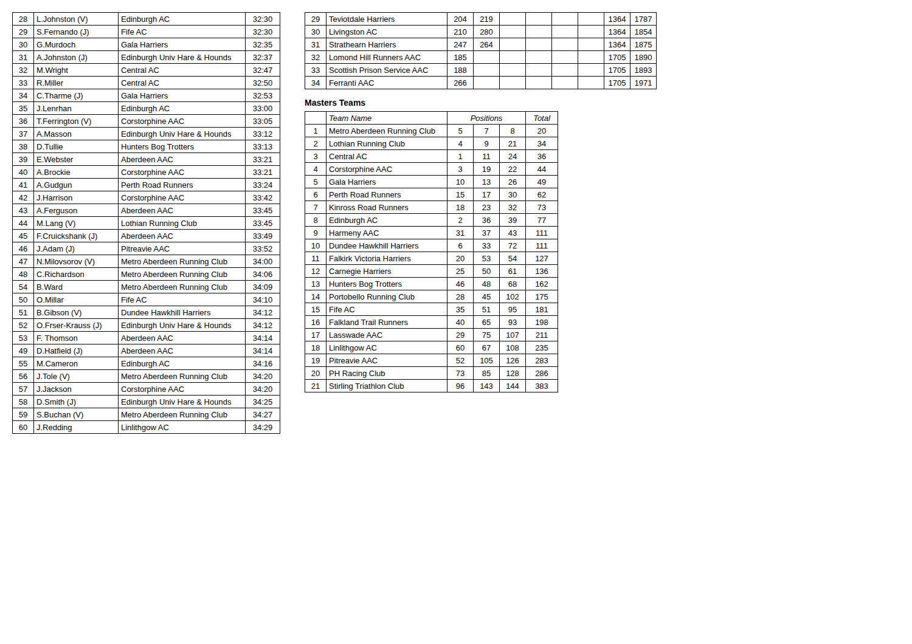| 28 | L.Johnston (V) | Edinburgh AC | 32:30 |
| 29 | S.Fernando (J) | Fife AC | 32:30 |
| 30 | G.Murdoch | Gala Harriers | 32:35 |
| 31 | A.Johnston (J) | Edinburgh Univ Hare & Hounds | 32:37 |
| 32 | M.Wright | Central AC | 32:47 |
| 33 | R.Miller | Central AC | 32:50 |
| 34 | C.Tharme (J) | Gala Harriers | 32:53 |
| 35 | J.Lenrhan | Edinburgh AC | 33:00 |
| 36 | T.Ferrington (V) | Corstorphine AAC | 33:05 |
| 37 | A.Masson | Edinburgh Univ Hare & Hounds | 33:12 |
| 38 | D.Tullie | Hunters Bog Trotters | 33:13 |
| 39 | E.Webster | Aberdeen AAC | 33:21 |
| 40 | A.Brockie | Corstorphine AAC | 33:21 |
| 41 | A.Gudgun | Perth Road Runners | 33:24 |
| 42 | J.Harrison | Corstorphine AAC | 33:42 |
| 43 | A.Ferguson | Aberdeen AAC | 33:45 |
| 44 | M.Lang (V) | Lothian Running Club | 33:45 |
| 45 | F.Cruickshank (J) | Aberdeen AAC | 33:49 |
| 46 | J.Adam (J) | Pitreavie AAC | 33:52 |
| 47 | N.Milovsorov (V) | Metro Aberdeen Running Club | 34:00 |
| 48 | C.Richardson | Metro Aberdeen Running Club | 34:06 |
| 54 | B.Ward | Metro Aberdeen Running Club | 34:09 |
| 50 | O.Millar | Fife AC | 34:10 |
| 51 | B.Gibson (V) | Dundee Hawkhill Harriers | 34:12 |
| 52 | O.Frser-Krauss (J) | Edinburgh Univ Hare & Hounds | 34:12 |
| 53 | F. Thomson | Aberdeen AAC | 34:14 |
| 49 | D.Hatfield (J) | Aberdeen AAC | 34:14 |
| 55 | M.Cameron | Edinburgh AC | 34:16 |
| 56 | J.Tole (V) | Metro Aberdeen Running Club | 34:20 |
| 57 | J.Jackson | Corstorphine AAC | 34:20 |
| 58 | D.Smith (J) | Edinburgh Univ Hare & Hounds | 34:25 |
| 59 | S.Buchan (V) | Metro Aberdeen Running Club | 34:27 |
| 60 | J.Redding | Linlithgow AC | 34:29 |
| 29 | Teviotdale Harriers | 204 | 219 | | | | | 1364 | 1787 |
| 30 | Livingston AC | 210 | 280 | | | | | 1364 | 1854 |
| 31 | Strathearn Harriers | 247 | 264 | | | | | 1364 | 1875 |
| 32 | Lomond Hill Runners AAC | 185 | | | | | | 1705 | 1890 |
| 33 | Scottish Prison Service AAC | 188 | | | | | | 1705 | 1893 |
| 34 | Ferranti AAC | 266 | | | | | | 1705 | 1971 |
Masters Teams
| | Team Name | Positions | Total |
| 1 | Metro Aberdeen Running Club | 5 | 7 | 8 | 20 |
| 2 | Lothian Running Club | 4 | 9 | 21 | 34 |
| 3 | Central AC | 1 | 11 | 24 | 36 |
| 4 | Corstorphine AAC | 3 | 19 | 22 | 44 |
| 5 | Gala Harriers | 10 | 13 | 26 | 49 |
| 6 | Perth Road Runners | 15 | 17 | 30 | 62 |
| 7 | Kinross Road Runners | 18 | 23 | 32 | 73 |
| 8 | Edinburgh AC | 2 | 36 | 39 | 77 |
| 9 | Harmeny AAC | 31 | 37 | 43 | 111 |
| 10 | Dundee Hawkhill Harriers | 6 | 33 | 72 | 111 |
| 11 | Falkirk Victoria Harriers | 20 | 53 | 54 | 127 |
| 12 | Carnegie Harriers | 25 | 50 | 61 | 136 |
| 13 | Hunters Bog Trotters | 46 | 48 | 68 | 162 |
| 14 | Portobello Running Club | 28 | 45 | 102 | 175 |
| 15 | Fife AC | 35 | 51 | 95 | 181 |
| 16 | Falkland Trail Runners | 40 | 65 | 93 | 198 |
| 17 | Lasswade AAC | 29 | 75 | 107 | 211 |
| 18 | Linlithgow AC | 60 | 67 | 108 | 235 |
| 19 | Pitreavie AAC | 52 | 105 | 126 | 283 |
| 20 | PH Racing Club | 73 | 85 | 128 | 286 |
| 21 | Stirling Triathlon Club | 96 | 143 | 144 | 383 |